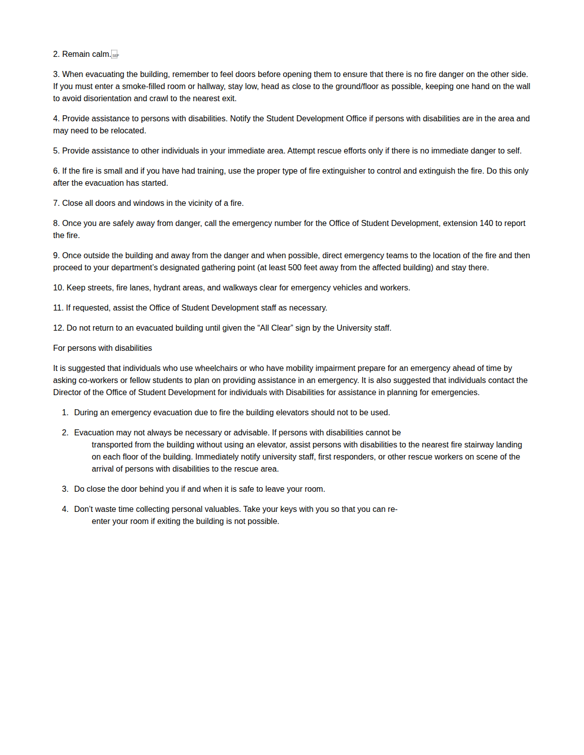2. Remain calm.​SEP
3. When evacuating the building, remember to feel doors before opening them to ensure that there is no fire danger on the other side. If you must enter a smoke-filled room or hallway, stay low, head as close to the ground/floor as possible, keeping one hand on the wall to avoid disorientation and crawl to the nearest exit.
4. Provide assistance to persons with disabilities. Notify the Student Development Office if persons with disabilities are in the area and may need to be relocated.
5. Provide assistance to other individuals in your immediate area. Attempt rescue efforts only if there is no immediate danger to self.
6. If the fire is small and if you have had training, use the proper type of fire extinguisher to control and extinguish the fire. Do this only after the evacuation has started.
7. Close all doors and windows in the vicinity of a fire.
8. Once you are safely away from danger, call the emergency number for the Office of Student Development, extension 140 to report the fire.
9. Once outside the building and away from the danger and when possible, direct emergency teams to the location of the fire and then proceed to your department’s designated gathering point (at least 500 feet away from the affected building) and stay there.
10. Keep streets, fire lanes, hydrant areas, and walkways clear for emergency vehicles and workers.
11. If requested, assist the Office of Student Development staff as necessary.
12. Do not return to an evacuated building until given the “All Clear” sign by the University staff.
For persons with disabilities
It is suggested that individuals who use wheelchairs or who have mobility impairment prepare for an emergency ahead of time by asking co-workers or fellow students to plan on providing assistance in an emergency. It is also suggested that individuals contact the Director of the Office of Student Development for individuals with Disabilities for assistance in planning for emergencies.
During an emergency evacuation due to fire the building elevators should not to be used.
Evacuation may not always be necessary or advisable. If persons with disabilities cannot be
transported from the building without using an elevator, assist persons with disabilities to the nearest fire stairway landing on each floor of the building. Immediately notify university staff, first responders, or other rescue workers on scene of the arrival of persons with disabilities to the rescue area.
Do close the door behind you if and when it is safe to leave your room.
Don’t waste time collecting personal valuables. Take your keys with you so that you can re-
enter your room if exiting the building is not possible.